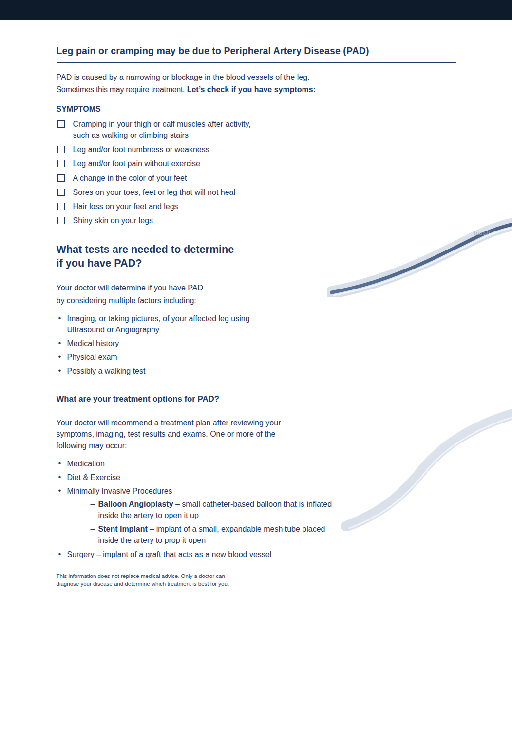TransP
Leg pain or cramping may be due to Peripheral Artery Disease (PAD)
PAD is caused by a narrowing or blockage in the blood vessels of the leg.
Sometimes this may require treatment. Let’s check if you have symptoms:
SYMPTOMS
Cramping in your thigh or calf muscles after activity, such as walking or climbing stairs
Leg and/or foot numbness or weakness
Leg and/or foot pain without exercise
A change in the color of your feet
Sores on your toes, feet or leg that will not heal
Hair loss on your feet and legs
Shiny skin on your legs
What tests are needed to determine
if you have PAD?
Your doctor will determine if you have PAD
by considering multiple factors including:
Imaging, or taking pictures, of your affected leg using Ultrasound or Angiography
Medical history
Physical exam
Possibly a walking test
What are your treatment options for PAD?
Your doctor will recommend a treatment plan after reviewing your
symptoms, imaging, test results and exams. One or more of the
following may occur:
Medication
Diet & Exercise
Minimally Invasive Procedures
Balloon Angioplasty – small catheter-based balloon that is inflated inside the artery to open it up
Stent Implant – implant of a small, expandable mesh tube placed inside the artery to prop it open
Surgery – implant of a graft that acts as a new blood vessel
This information does not replace medical advice. Only a doctor can
diagnose your disease and determine which treatment is best for you.